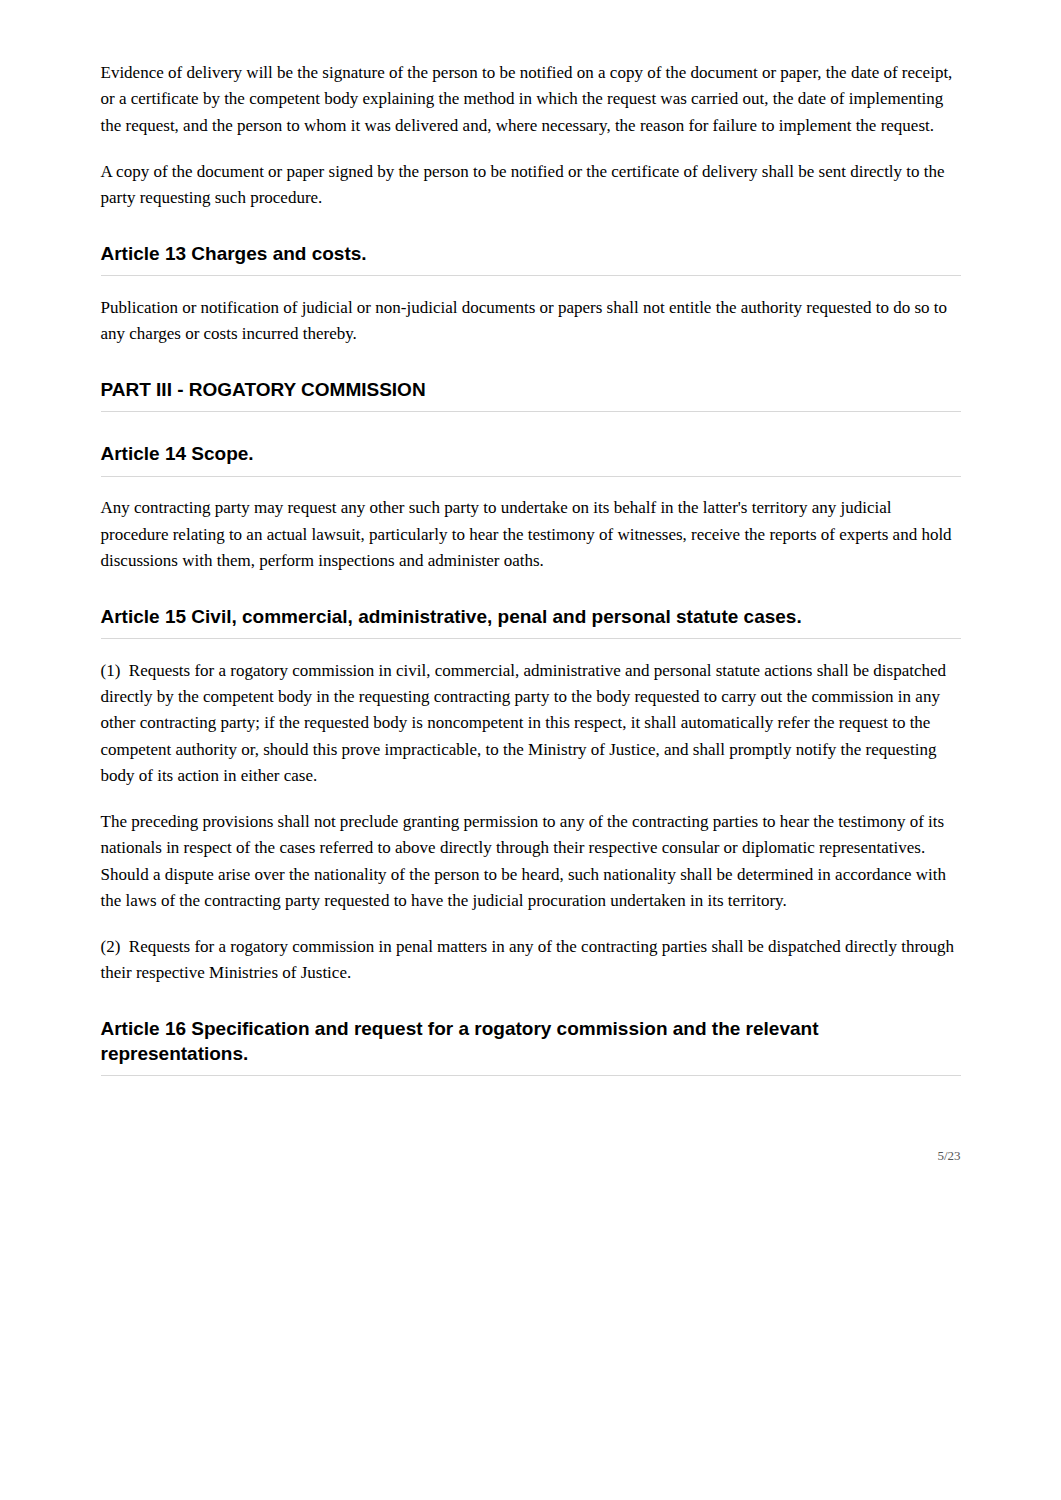Evidence of delivery will be the signature of the person to be notified on a copy of the document or paper, the date of receipt, or a certificate by the competent body explaining the method in which the request was carried out, the date of implementing the request, and the person to whom it was delivered and, where necessary, the reason for failure to implement the request.
A copy of the document or paper signed by the person to be notified or the certificate of delivery shall be sent directly to the party requesting such procedure.
Article 13 Charges and costs.
Publication or notification of judicial or non-judicial documents or papers shall not entitle the authority requested to do so to any charges or costs incurred thereby.
PART III - ROGATORY COMMISSION
Article 14 Scope.
Any contracting party may request any other such party to undertake on its behalf in the latter's territory any judicial procedure relating to an actual lawsuit, particularly to hear the testimony of witnesses, receive the reports of experts and hold discussions with them, perform inspections and administer oaths.
Article 15 Civil, commercial, administrative, penal and personal statute cases.
(1) Requests for a rogatory commission in civil, commercial, administrative and personal statute actions shall be dispatched directly by the competent body in the requesting contracting party to the body requested to carry out the commission in any other contracting party; if the requested body is noncompetent in this respect, it shall automatically refer the request to the competent authority or, should this prove impracticable, to the Ministry of Justice, and shall promptly notify the requesting body of its action in either case.
The preceding provisions shall not preclude granting permission to any of the contracting parties to hear the testimony of its nationals in respect of the cases referred to above directly through their respective consular or diplomatic representatives. Should a dispute arise over the nationality of the person to be heard, such nationality shall be determined in accordance with the laws of the contracting party requested to have the judicial procuration undertaken in its territory.
(2) Requests for a rogatory commission in penal matters in any of the contracting parties shall be dispatched directly through their respective Ministries of Justice.
Article 16 Specification and request for a rogatory commission and the relevant representations.
5/23